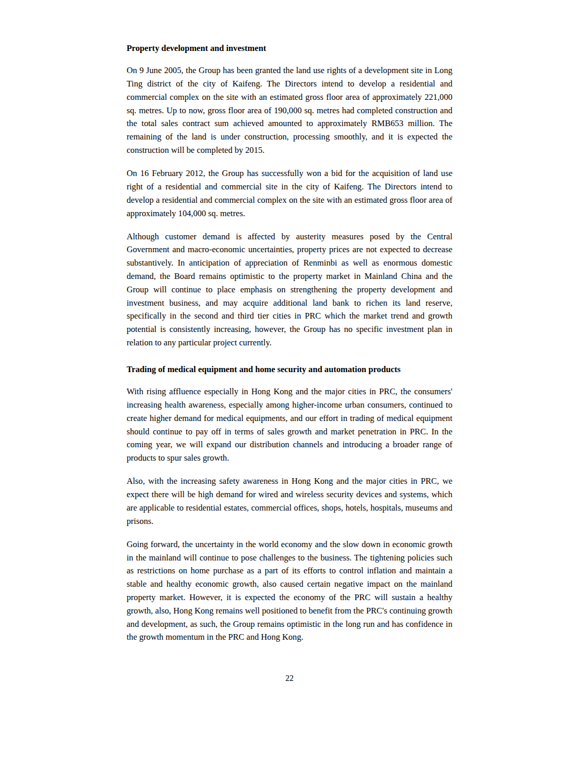Property development and investment
On 9 June 2005, the Group has been granted the land use rights of a development site in Long Ting district of the city of Kaifeng. The Directors intend to develop a residential and commercial complex on the site with an estimated gross floor area of approximately 221,000 sq. metres. Up to now, gross floor area of 190,000 sq. metres had completed construction and the total sales contract sum achieved amounted to approximately RMB653 million. The remaining of the land is under construction, processing smoothly, and it is expected the construction will be completed by 2015.
On 16 February 2012, the Group has successfully won a bid for the acquisition of land use right of a residential and commercial site in the city of Kaifeng. The Directors intend to develop a residential and commercial complex on the site with an estimated gross floor area of approximately 104,000 sq. metres.
Although customer demand is affected by austerity measures posed by the Central Government and macro-economic uncertainties, property prices are not expected to decrease substantively. In anticipation of appreciation of Renminbi as well as enormous domestic demand, the Board remains optimistic to the property market in Mainland China and the Group will continue to place emphasis on strengthening the property development and investment business, and may acquire additional land bank to richen its land reserve, specifically in the second and third tier cities in PRC which the market trend and growth potential is consistently increasing, however, the Group has no specific investment plan in relation to any particular project currently.
Trading of medical equipment and home security and automation products
With rising affluence especially in Hong Kong and the major cities in PRC, the consumers' increasing health awareness, especially among higher-income urban consumers, continued to create higher demand for medical equipments, and our effort in trading of medical equipment should continue to pay off in terms of sales growth and market penetration in PRC. In the coming year, we will expand our distribution channels and introducing a broader range of products to spur sales growth.
Also, with the increasing safety awareness in Hong Kong and the major cities in PRC, we expect there will be high demand for wired and wireless security devices and systems, which are applicable to residential estates, commercial offices, shops, hotels, hospitals, museums and prisons.
Going forward, the uncertainty in the world economy and the slow down in economic growth in the mainland will continue to pose challenges to the business. The tightening policies such as restrictions on home purchase as a part of its efforts to control inflation and maintain a stable and healthy economic growth, also caused certain negative impact on the mainland property market. However, it is expected the economy of the PRC will sustain a healthy growth, also, Hong Kong remains well positioned to benefit from the PRC's continuing growth and development, as such, the Group remains optimistic in the long run and has confidence in the growth momentum in the PRC and Hong Kong.
22